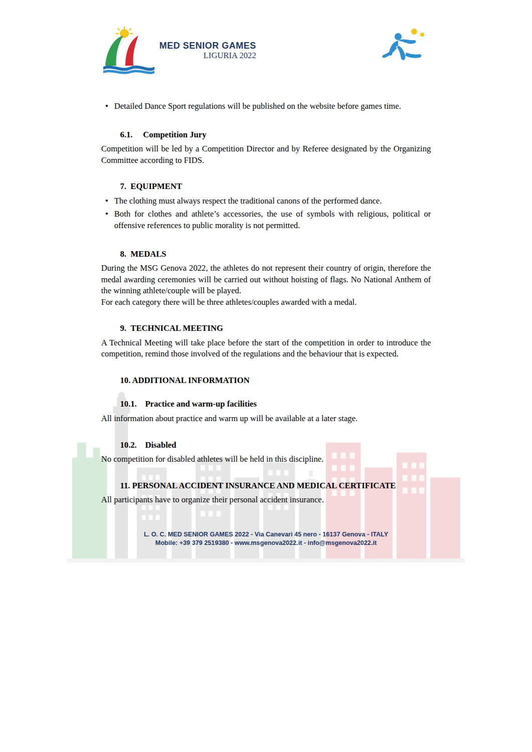MED SENIOR GAMES
LIGURIA 2022
Detailed Dance Sport regulations will be published on the website before games time.
6.1. Competition Jury
Competition will be led by a Competition Director and by Referee designated by the Organizing Committee according to FIDS.
7. EQUIPMENT
The clothing must always respect the traditional canons of the performed dance.
Both for clothes and athlete’s accessories, the use of symbols with religious, political or offensive references to public morality is not permitted.
8. MEDALS
During the MSG Genova 2022, the athletes do not represent their country of origin, therefore the medal awarding ceremonies will be carried out without hoisting of flags. No National Anthem of the winning athlete/couple will be played.
For each category there will be three athletes/couples awarded with a medal.
9. TECHNICAL MEETING
A Technical Meeting will take place before the start of the competition in order to introduce the competition, remind those involved of the regulations and the behaviour that is expected.
10. ADDITIONAL INFORMATION
10.1. Practice and warm-up facilities
All information about practice and warm up will be available at a later stage.
10.2. Disabled
No competition for disabled athletes will be held in this discipline.
11. PERSONAL ACCIDENT INSURANCE AND MEDICAL CERTIFICATE
All participants have to organize their personal accident insurance.
L. O. C. MED SENIOR GAMES 2022 - Via Canevari 45 nero - 16137 Genova - ITALY
Mobile: +39 379 2519380 - www.msgenova2022.it - info@msgenova2022.it